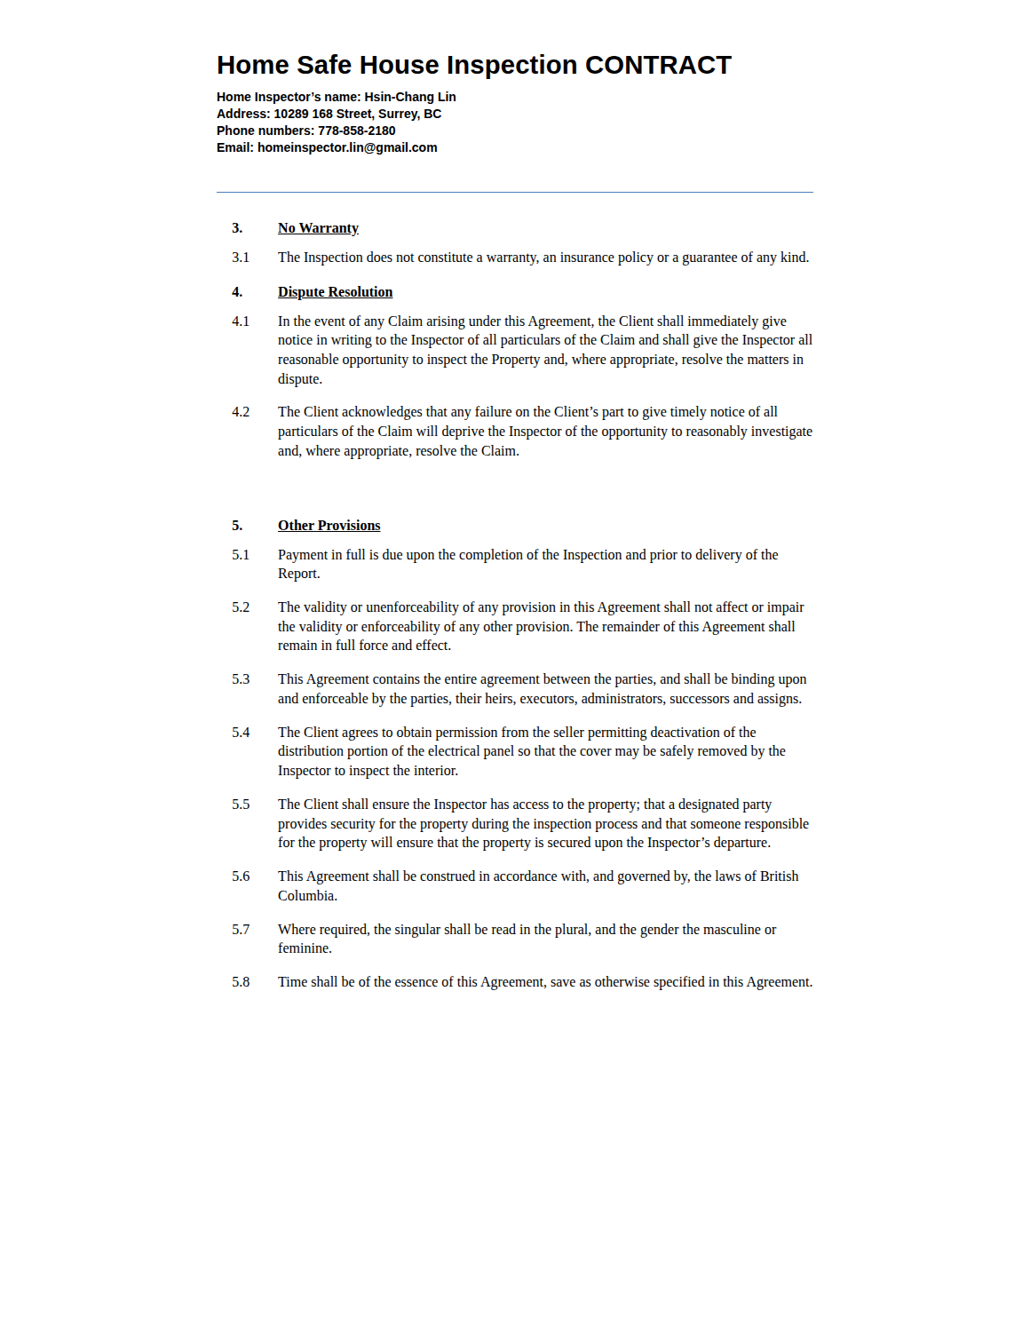Home Safe House Inspection CONTRACT
Home Inspector’s name: Hsin-Chang Lin
Address: 10289 168 Street, Surrey, BC
Phone numbers: 778-858-2180
Email: homeinspector.lin@gmail.com
3.
No Warranty
3.1
The Inspection does not constitute a warranty, an insurance policy or a guarantee of any kind.
4.
Dispute Resolution
4.1
In the event of any Claim arising under this Agreement, the Client shall immediately give notice in writing to the Inspector of all particulars of the Claim and shall give the Inspector all reasonable opportunity to inspect the Property and, where appropriate, resolve the matters in dispute.
4.2
The Client acknowledges that any failure on the Client’s part to give timely notice of all particulars of the Claim will deprive the Inspector of the opportunity to reasonably investigate and, where appropriate, resolve the Claim.
5.
Other Provisions
5.1
Payment in full is due upon the completion of the Inspection and prior to delivery of the Report.
5.2
The validity or unenforceability of any provision in this Agreement shall not affect or impair the validity or enforceability of any other provision. The remainder of this Agreement shall remain in full force and effect.
5.3
This Agreement contains the entire agreement between the parties, and shall be binding upon and enforceable by the parties, their heirs, executors, administrators, successors and assigns.
5.4
The Client agrees to obtain permission from the seller permitting deactivation of the distribution portion of the electrical panel so that the cover may be safely removed by the Inspector to inspect the interior.
5.5
The Client shall ensure the Inspector has access to the property; that a designated party provides security for the property during the inspection process and that someone responsible for the property will ensure that the property is secured upon the Inspector’s departure.
5.6
This Agreement shall be construed in accordance with, and governed by, the laws of British Columbia.
5.7
Where required, the singular shall be read in the plural, and the gender the masculine or feminine.
5.8
Time shall be of the essence of this Agreement, save as otherwise specified in this Agreement.